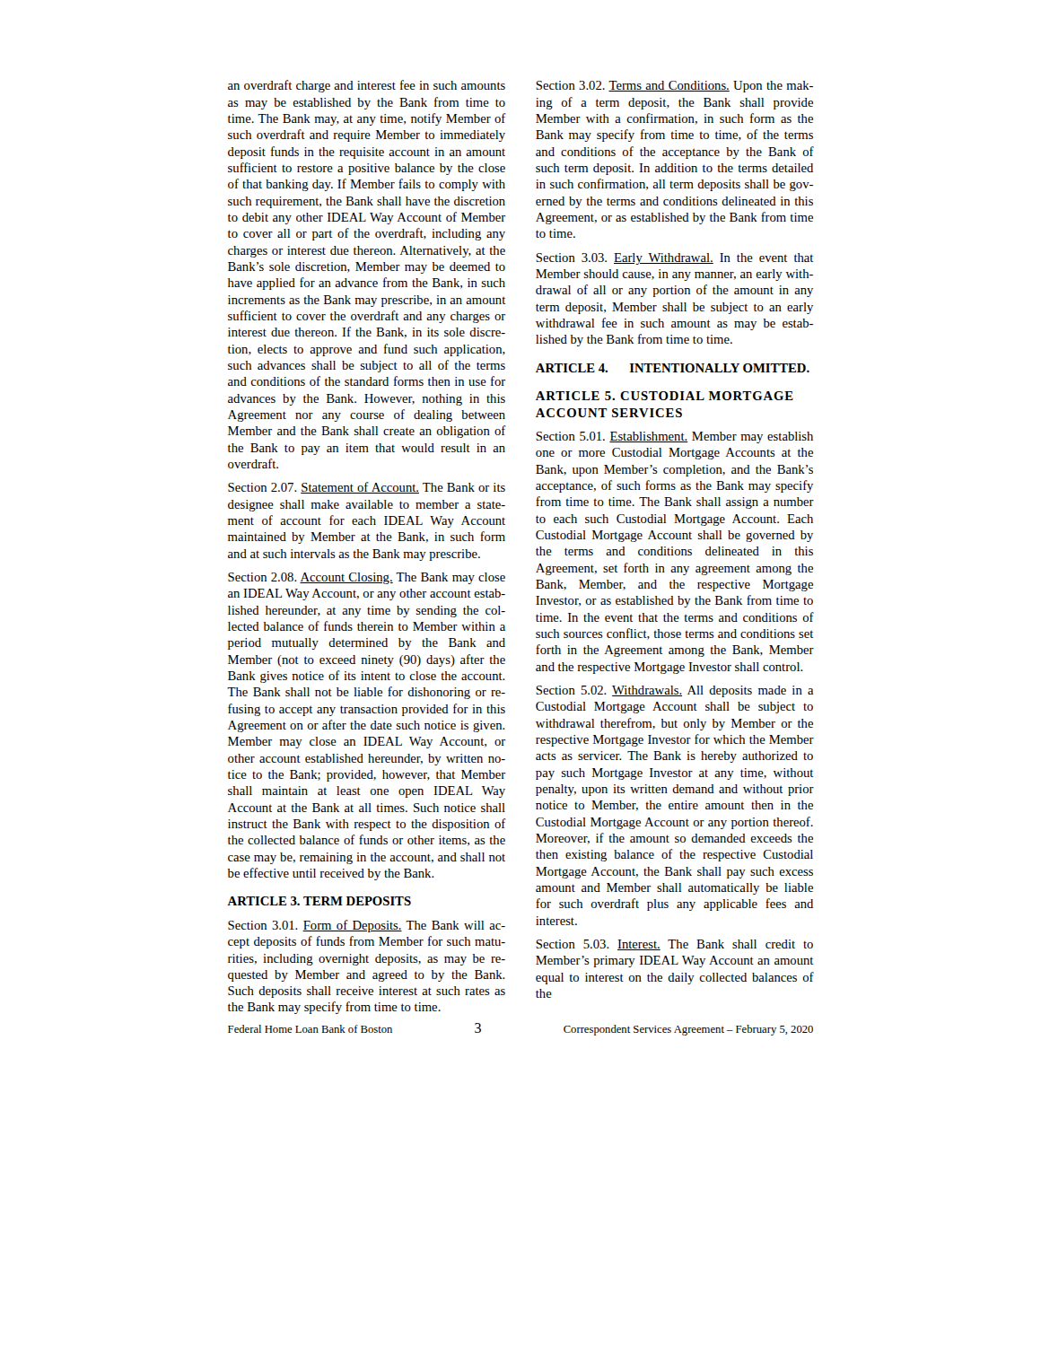an overdraft charge and interest fee in such amounts as may be established by the Bank from time to time. The Bank may, at any time, notify Member of such overdraft and require Member to immediately deposit funds in the requisite account in an amount sufficient to restore a positive balance by the close of that banking day. If Member fails to comply with such requirement, the Bank shall have the discretion to debit any other IDEAL Way Account of Member to cover all or part of the overdraft, including any charges or interest due thereon. Alternatively, at the Bank’s sole discretion, Member may be deemed to have applied for an advance from the Bank, in such increments as the Bank may prescribe, in an amount sufficient to cover the overdraft and any charges or interest due thereon. If the Bank, in its sole discretion, elects to approve and fund such application, such advances shall be subject to all of the terms and conditions of the standard forms then in use for advances by the Bank. However, nothing in this Agreement nor any course of dealing between Member and the Bank shall create an obligation of the Bank to pay an item that would result in an overdraft.
Section 2.07. Statement of Account. The Bank or its designee shall make available to member a statement of account for each IDEAL Way Account maintained by Member at the Bank, in such form and at such intervals as the Bank may prescribe.
Section 2.08. Account Closing. The Bank may close an IDEAL Way Account, or any other account established hereunder, at any time by sending the collected balance of funds therein to Member within a period mutually determined by the Bank and Member (not to exceed ninety (90) days) after the Bank gives notice of its intent to close the account. The Bank shall not be liable for dishonoring or refusing to accept any transaction provided for in this Agreement on or after the date such notice is given. Member may close an IDEAL Way Account, or other account established hereunder, by written notice to the Bank; provided, however, that Member shall maintain at least one open IDEAL Way Account at the Bank at all times. Such notice shall instruct the Bank with respect to the disposition of the collected balance of funds or other items, as the case may be, remaining in the account, and shall not be effective until received by the Bank.
ARTICLE 3. TERM DEPOSITS
Section 3.01. Form of Deposits. The Bank will accept deposits of funds from Member for such maturities, including overnight deposits, as may be requested by Member and agreed to by the Bank. Such deposits shall receive interest at such rates as the Bank may specify from time to time.
Section 3.02. Terms and Conditions. Upon the making of a term deposit, the Bank shall provide Member with a confirmation, in such form as the Bank may specify from time to time, of the terms and conditions of the acceptance by the Bank of such term deposit. In addition to the terms detailed in such confirmation, all term deposits shall be governed by the terms and conditions delineated in this Agreement, or as established by the Bank from time to time.
Section 3.03. Early Withdrawal. In the event that Member should cause, in any manner, an early withdrawal of all or any portion of the amount in any term deposit, Member shall be subject to an early withdrawal fee in such amount as may be established by the Bank from time to time.
ARTICLE 4. INTENTIONALLY OMITTED.
ARTICLE 5. CUSTODIAL MORTGAGE ACCOUNT SERVICES
Section 5.01. Establishment. Member may establish one or more Custodial Mortgage Accounts at the Bank, upon Member’s completion, and the Bank’s acceptance, of such forms as the Bank may specify from time to time. The Bank shall assign a number to each such Custodial Mortgage Account. Each Custodial Mortgage Account shall be governed by the terms and conditions delineated in this Agreement, set forth in any agreement among the Bank, Member, and the respective Mortgage Investor, or as established by the Bank from time to time. In the event that the terms and conditions of such sources conflict, those terms and conditions set forth in the Agreement among the Bank, Member and the respective Mortgage Investor shall control.
Section 5.02. Withdrawals. All deposits made in a Custodial Mortgage Account shall be subject to withdrawal therefrom, but only by Member or the respective Mortgage Investor for which the Member acts as servicer. The Bank is hereby authorized to pay such Mortgage Investor at any time, without penalty, upon its written demand and without prior notice to Member, the entire amount then in the Custodial Mortgage Account or any portion thereof. Moreover, if the amount so demanded exceeds the then existing balance of the respective Custodial Mortgage Account, the Bank shall pay such excess amount and Member shall automatically be liable for such overdraft plus any applicable fees and interest.
Section 5.03. Interest. The Bank shall credit to Member’s primary IDEAL Way Account an amount equal to interest on the daily collected balances of the
Federal Home Loan Bank of Boston
3
Correspondent Services Agreement – February 5, 2020